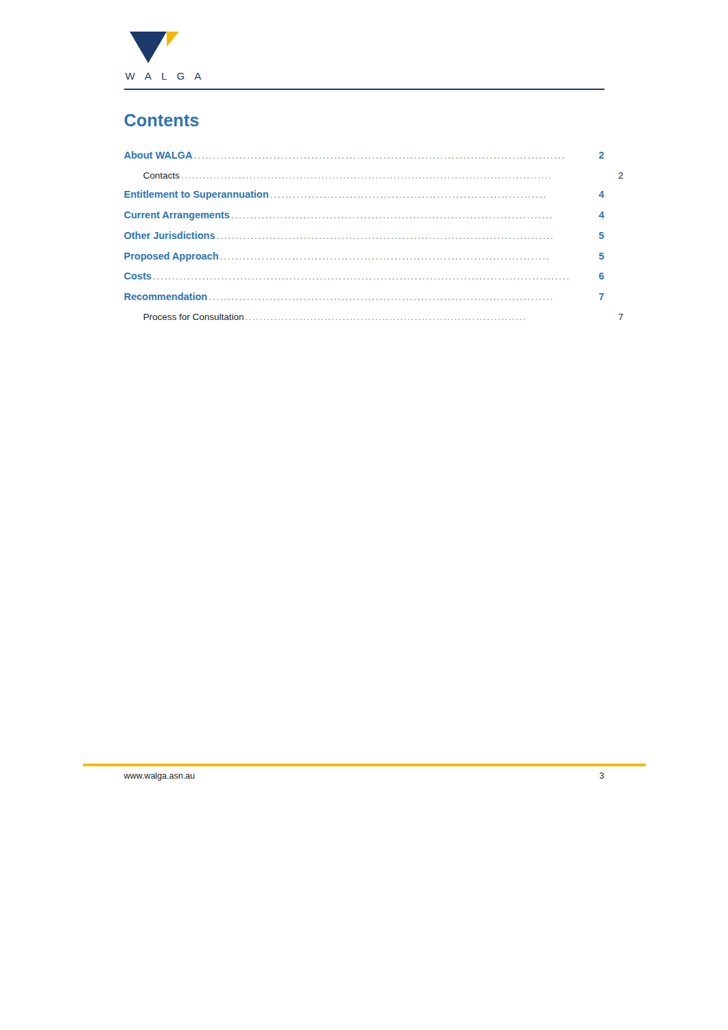W A L G A
Contents
About WALGA .................................................................................................. 2
Contacts ....................................................................................................... 2
Entitlement to Superannuation ......................................................................... 4
Current Arrangements ..................................................................................... 4
Other Jurisdictions ......................................................................................... 5
Proposed Approach ....................................................................................... 5
Costs .............................................................................................................. 6
Recommendation ........................................................................................... 7
Process for Consultation .............................................................................. 7
www.walga.asn.au 3